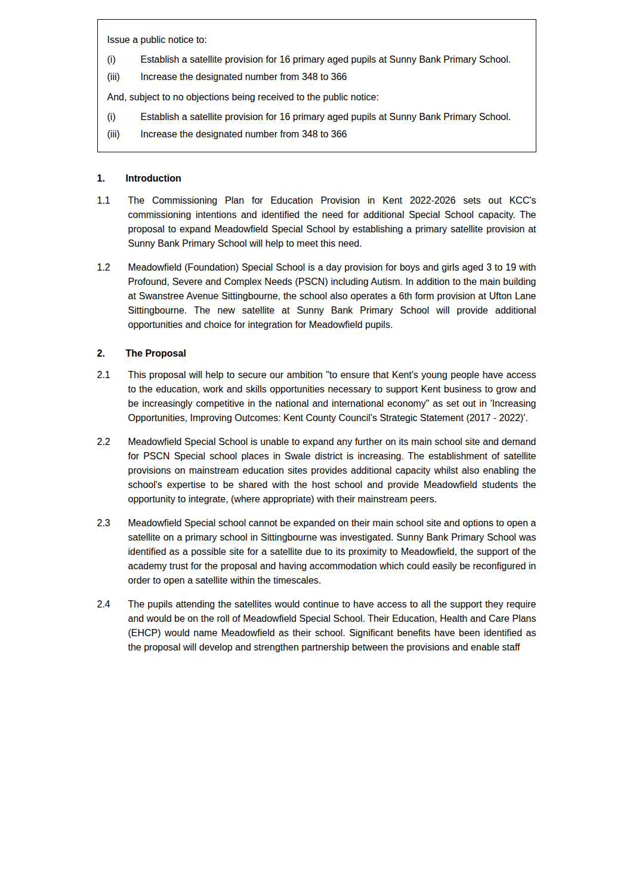Issue a public notice to:
(i) Establish a satellite provision for 16 primary aged pupils at Sunny Bank Primary School.
(iii) Increase the designated number from 348 to 366
And, subject to no objections being received to the public notice:
(i) Establish a satellite provision for 16 primary aged pupils at Sunny Bank Primary School.
(iii) Increase the designated number from 348 to 366
1. Introduction
1.1
The Commissioning Plan for Education Provision in Kent 2022-2026 sets out KCC's commissioning intentions and identified the need for additional Special School capacity. The proposal to expand Meadowfield Special School by establishing a primary satellite provision at Sunny Bank Primary School will help to meet this need.
1.2
Meadowfield (Foundation) Special School is a day provision for boys and girls aged 3 to 19 with Profound, Severe and Complex Needs (PSCN) including Autism. In addition to the main building at Swanstree Avenue Sittingbourne, the school also operates a 6th form provision at Ufton Lane Sittingbourne. The new satellite at Sunny Bank Primary School will provide additional opportunities and choice for integration for Meadowfield pupils.
2. The Proposal
2.1
This proposal will help to secure our ambition "to ensure that Kent's young people have access to the education, work and skills opportunities necessary to support Kent business to grow and be increasingly competitive in the national and international economy" as set out in 'Increasing Opportunities, Improving Outcomes: Kent County Council's Strategic Statement (2017 - 2022)'.
2.2
Meadowfield Special School is unable to expand any further on its main school site and demand for PSCN Special school places in Swale district is increasing. The establishment of satellite provisions on mainstream education sites provides additional capacity whilst also enabling the school's expertise to be shared with the host school and provide Meadowfield students the opportunity to integrate, (where appropriate) with their mainstream peers.
2.3
Meadowfield Special school cannot be expanded on their main school site and options to open a satellite on a primary school in Sittingbourne was investigated. Sunny Bank Primary School was identified as a possible site for a satellite due to its proximity to Meadowfield, the support of the academy trust for the proposal and having accommodation which could easily be reconfigured in order to open a satellite within the timescales.
2.4
The pupils attending the satellites would continue to have access to all the support they require and would be on the roll of Meadowfield Special School. Their Education, Health and Care Plans (EHCP) would name Meadowfield as their school. Significant benefits have been identified as the proposal will develop and strengthen partnership between the provisions and enable staff